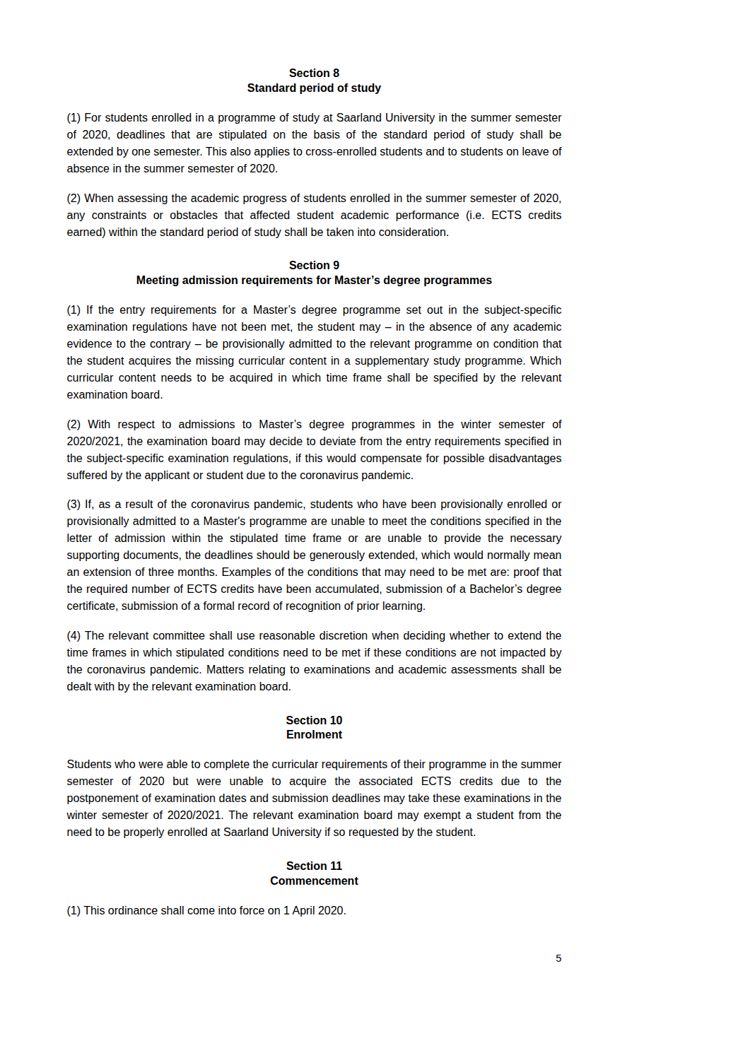Section 8 Standard period of study
(1) For students enrolled in a programme of study at Saarland University in the summer semester of 2020, deadlines that are stipulated on the basis of the standard period of study shall be extended by one semester. This also applies to cross-enrolled students and to students on leave of absence in the summer semester of 2020.
(2) When assessing the academic progress of students enrolled in the summer semester of 2020, any constraints or obstacles that affected student academic performance (i.e. ECTS credits earned) within the standard period of study shall be taken into consideration.
Section 9 Meeting admission requirements for Master’s degree programmes
(1) If the entry requirements for a Master’s degree programme set out in the subject-specific examination regulations have not been met, the student may – in the absence of any academic evidence to the contrary – be provisionally admitted to the relevant programme on condition that the student acquires the missing curricular content in a supplementary study programme. Which curricular content needs to be acquired in which time frame shall be specified by the relevant examination board.
(2) With respect to admissions to Master’s degree programmes in the winter semester of 2020/2021, the examination board may decide to deviate from the entry requirements specified in the subject-specific examination regulations, if this would compensate for possible disadvantages suffered by the applicant or student due to the coronavirus pandemic.
(3) If, as a result of the coronavirus pandemic, students who have been provisionally enrolled or provisionally admitted to a Master's programme are unable to meet the conditions specified in the letter of admission within the stipulated time frame or are unable to provide the necessary supporting documents, the deadlines should be generously extended, which would normally mean an extension of three months. Examples of the conditions that may need to be met are: proof that the required number of ECTS credits have been accumulated, submission of a Bachelor’s degree certificate, submission of a formal record of recognition of prior learning.
(4) The relevant committee shall use reasonable discretion when deciding whether to extend the time frames in which stipulated conditions need to be met if these conditions are not impacted by the coronavirus pandemic. Matters relating to examinations and academic assessments shall be dealt with by the relevant examination board.
Section 10 Enrolment
Students who were able to complete the curricular requirements of their programme in the summer semester of 2020 but were unable to acquire the associated ECTS credits due to the postponement of examination dates and submission deadlines may take these examinations in the winter semester of 2020/2021. The relevant examination board may exempt a student from the need to be properly enrolled at Saarland University if so requested by the student.
Section 11 Commencement
(1) This ordinance shall come into force on 1 April 2020.
5